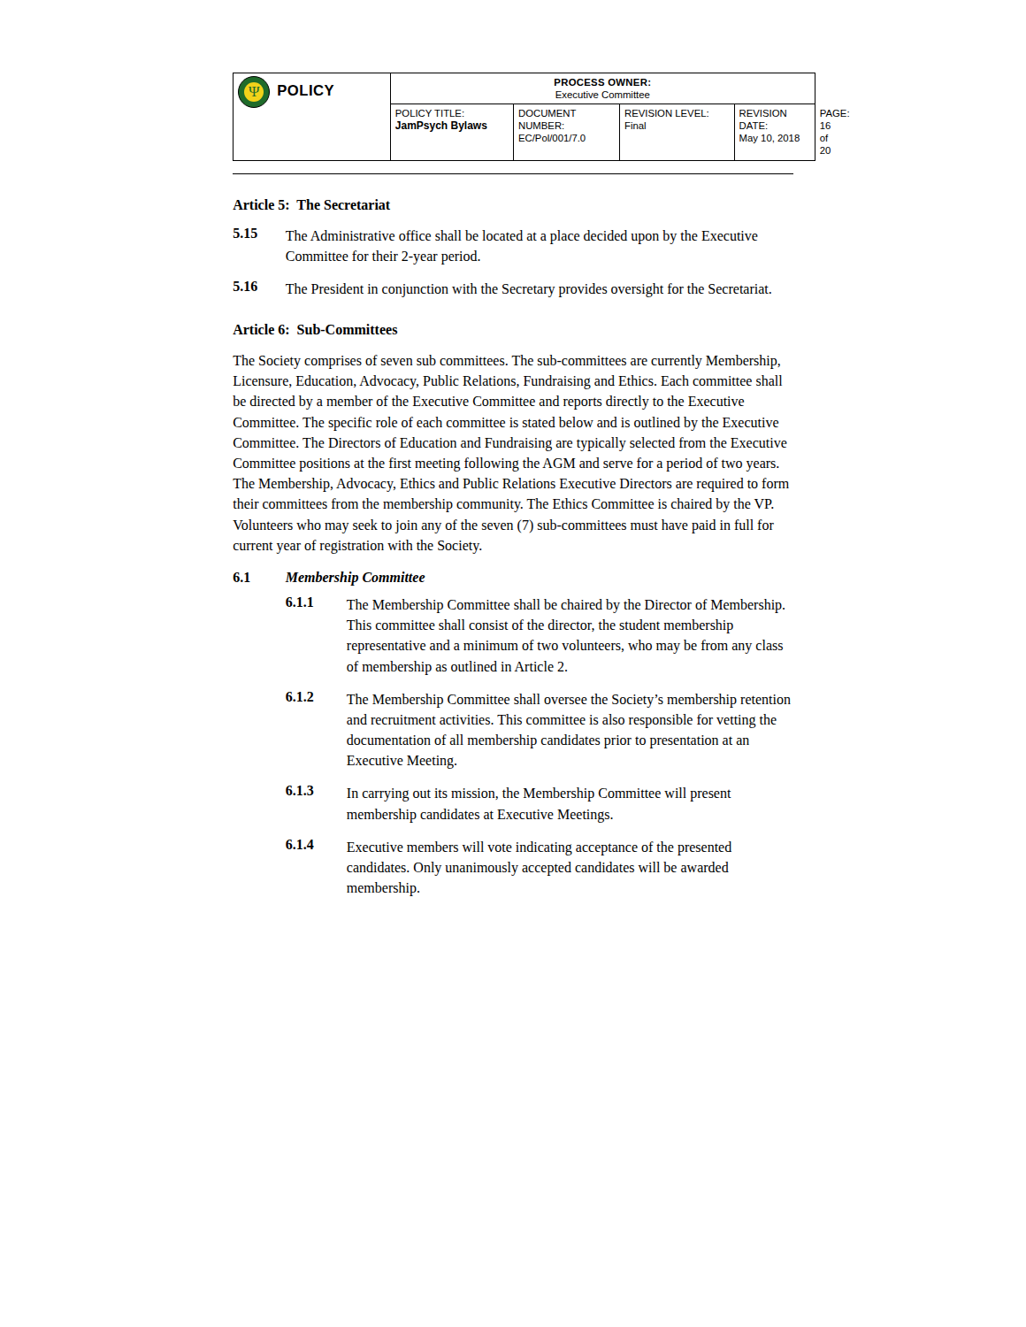| POLICY | PROCESS OWNER: Executive Committee |
| POLICY TITLE: JamPsych Bylaws | DOCUMENT NUMBER: EC/Pol/001/7.0 | REVISION LEVEL: Final | REVISION DATE: May 10, 2018 | PAGE: 16 of 20 |
Article 5: The Secretariat
5.15
The Administrative office shall be located at a place decided upon by the Executive Committee for their 2-year period.
5.16
The President in conjunction with the Secretary provides oversight for the Secretariat.
Article 6: Sub-Committees
The Society comprises of seven sub committees. The sub-committees are currently Membership, Licensure, Education, Advocacy, Public Relations, Fundraising and Ethics. Each committee shall be directed by a member of the Executive Committee and reports directly to the Executive Committee. The specific role of each committee is stated below and is outlined by the Executive Committee. The Directors of Education and Fundraising are typically selected from the Executive Committee positions at the first meeting following the AGM and serve for a period of two years. The Membership, Advocacy, Ethics and Public Relations Executive Directors are required to form their committees from the membership community. The Ethics Committee is chaired by the VP. Volunteers who may seek to join any of the seven (7) sub-committees must have paid in full for current year of registration with the Society.
6.1
Membership Committee
6.1.1
The Membership Committee shall be chaired by the Director of Membership. This committee shall consist of the director, the student membership representative and a minimum of two volunteers, who may be from any class of membership as outlined in Article 2.
6.1.2
The Membership Committee shall oversee the Society’s membership retention and recruitment activities. This committee is also responsible for vetting the documentation of all membership candidates prior to presentation at an Executive Meeting.
6.1.3
In carrying out its mission, the Membership Committee will present membership candidates at Executive Meetings.
6.1.4
Executive members will vote indicating acceptance of the presented candidates. Only unanimously accepted candidates will be awarded membership.